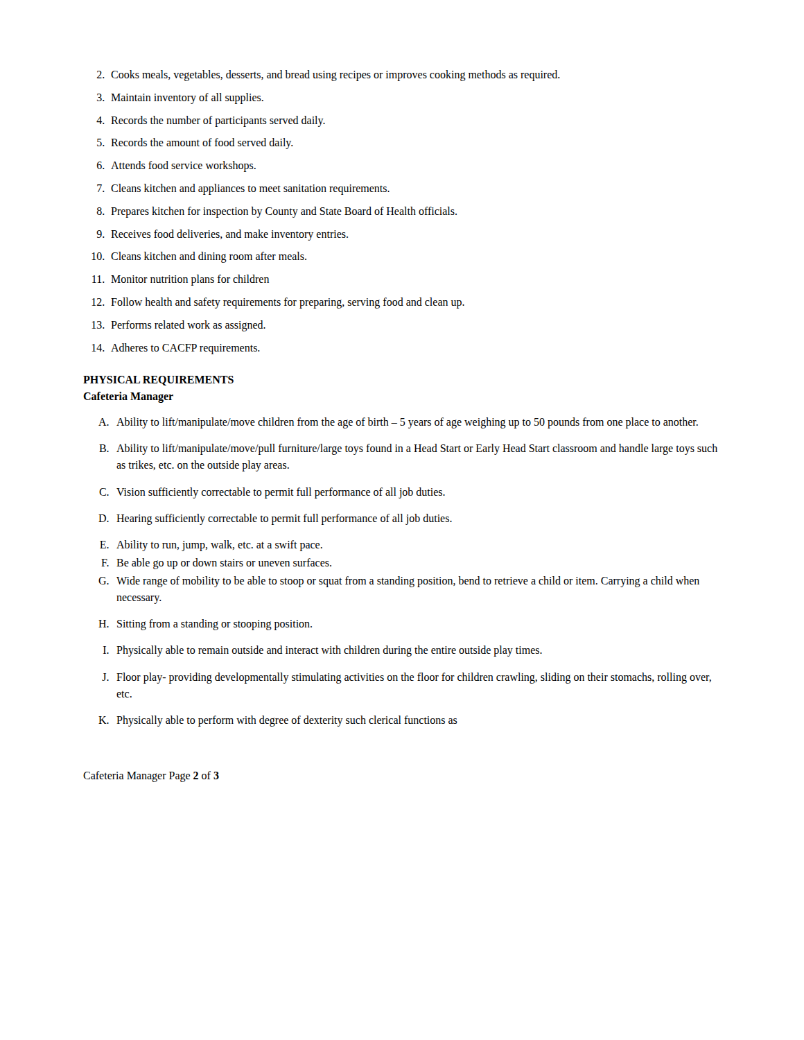Cooks meals, vegetables, desserts, and bread using recipes or improves cooking methods as required.
Maintain inventory of all supplies.
Records the number of participants served daily.
Records the amount of food served daily.
Attends food service workshops.
Cleans kitchen and appliances to meet sanitation requirements.
Prepares kitchen for inspection by County and State Board of Health officials.
Receives food deliveries, and make inventory entries.
Cleans kitchen and dining room after meals.
Monitor nutrition plans for children
Follow health and safety requirements for preparing, serving food and clean up.
Performs related work as assigned.
Adheres to CACFP requirements.
Physical Requirements
Cafeteria Manager
Ability to lift/manipulate/move children from the age of birth – 5 years of age weighing up to 50 pounds from one place to another.
Ability to lift/manipulate/move/pull furniture/large toys found in a Head Start or Early Head Start classroom and handle large toys such as trikes, etc. on the outside play areas.
Vision sufficiently correctable to permit full performance of all job duties.
Hearing sufficiently correctable to permit full performance of all job duties.
Ability to run, jump, walk, etc. at a swift pace.
Be able go up or down stairs or uneven surfaces.
Wide range of mobility to be able to stoop or squat from a standing position, bend to retrieve a child or item. Carrying a child when necessary.
Sitting from a standing or stooping position.
Physically able to remain outside and interact with children during the entire outside play times.
Floor play- providing developmentally stimulating activities on the floor for children crawling, sliding on their stomachs, rolling over, etc.
Physically able to perform with degree of dexterity such clerical functions as
Cafeteria Manager Page 2 of 3